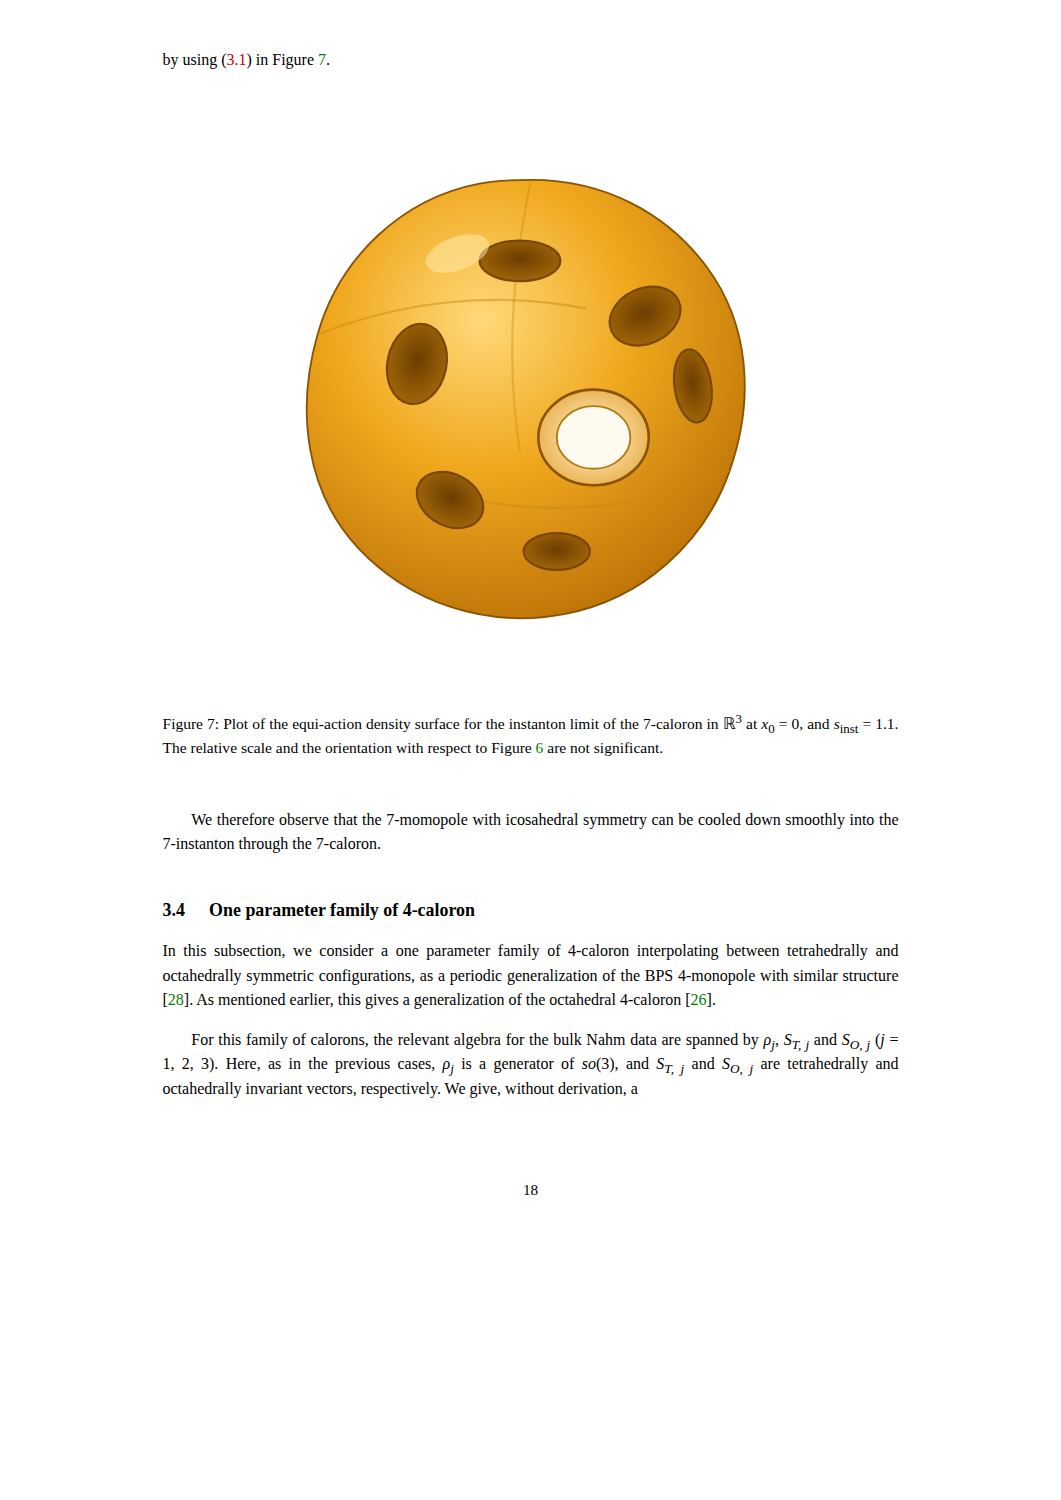by using (3.1) in Figure 7.
Figure 7: Plot of the equi-action density surface for the instanton limit of the 7-caloron in ℝ3 at x0 = 0, and sinst = 1.1. The relative scale and the orientation with respect to Figure 6 are not significant.
We therefore observe that the 7-momopole with icosahedral symmetry can be cooled down smoothly into the 7-instanton through the 7-caloron.
3.4 One parameter family of 4-caloron
In this subsection, we consider a one parameter family of 4-caloron interpolating between tetrahedrally and octahedrally symmetric configurations, as a periodic generalization of the BPS 4-monopole with similar structure [28]. As mentioned earlier, this gives a generalization of the octahedral 4-caloron [26].
For this family of calorons, the relevant algebra for the bulk Nahm data are spanned by ρj, ST, j and SO, j (j = 1, 2, 3). Here, as in the previous cases, ρj is a generator of so(3), and ST, j and SO, j are tetrahedrally and octahedrally invariant vectors, respectively. We give, without derivation, a
18